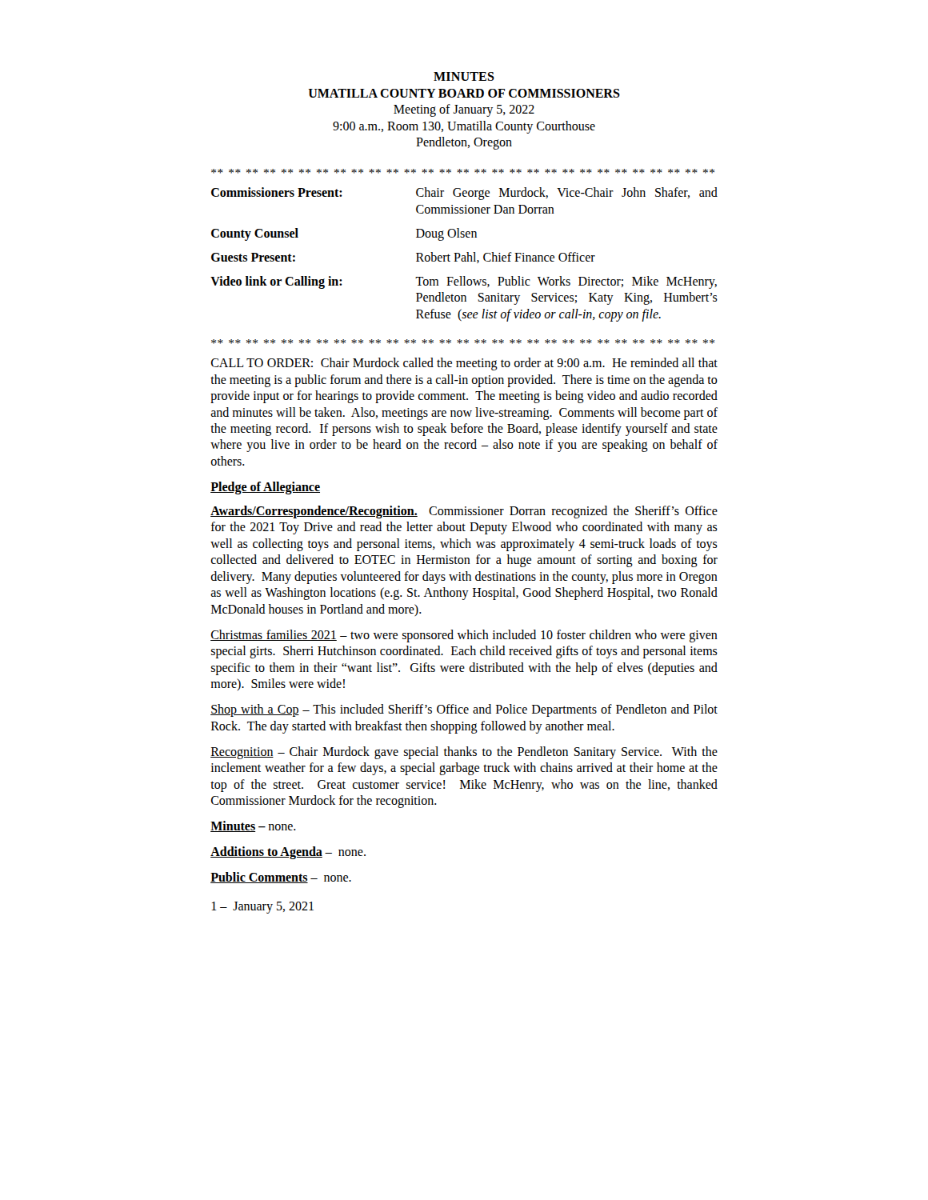MINUTES
UMATILLA COUNTY BOARD OF COMMISSIONERS
Meeting of January 5, 2022
9:00 a.m., Room 130, Umatilla County Courthouse
Pendleton, Oregon
** ** ** ** ** ** ** ** ** ** ** ** ** ** ** ** ** ** ** ** ** ** ** ** ** ** ** ** ** ** ** ** ** **
| Commissioners Present: | Chair George Murdock, Vice-Chair John Shafer, and Commissioner Dan Dorran |
| County Counsel | Doug Olsen |
| Guests Present: | Robert Pahl, Chief Finance Officer |
| Video link or Calling in: | Tom Fellows, Public Works Director; Mike McHenry, Pendleton Sanitary Services; Katy King, Humbert’s Refuse ( see list of video or call-in, copy on file. |
** ** ** ** ** ** ** ** ** ** ** ** ** ** ** ** ** ** ** ** ** ** ** ** ** ** ** ** ** ** ** ** ** **
CALL TO ORDER: Chair Murdock called the meeting to order at 9:00 a.m. He reminded all that the meeting is a public forum and there is a call-in option provided. There is time on the agenda to provide input or for hearings to provide comment. The meeting is being video and audio recorded and minutes will be taken. Also, meetings are now live-streaming. Comments will become part of the meeting record. If persons wish to speak before the Board, please identify yourself and state where you live in order to be heard on the record – also note if you are speaking on behalf of others.
Pledge of Allegiance
Awards/Correspondence/Recognition. Commissioner Dorran recognized the Sheriff’s Office for the 2021 Toy Drive and read the letter about Deputy Elwood who coordinated with many as well as collecting toys and personal items, which was approximately 4 semi-truck loads of toys collected and delivered to EOTEC in Hermiston for a huge amount of sorting and boxing for delivery. Many deputies volunteered for days with destinations in the county, plus more in Oregon as well as Washington locations (e.g. St. Anthony Hospital, Good Shepherd Hospital, two Ronald McDonald houses in Portland and more).
Christmas families 2021 – two were sponsored which included 10 foster children who were given special girts. Sherri Hutchinson coordinated. Each child received gifts of toys and personal items specific to them in their “want list”. Gifts were distributed with the help of elves (deputies and more). Smiles were wide!
Shop with a Cop – This included Sheriff’s Office and Police Departments of Pendleton and Pilot Rock. The day started with breakfast then shopping followed by another meal.
Recognition – Chair Murdock gave special thanks to the Pendleton Sanitary Service. With the inclement weather for a few days, a special garbage truck with chains arrived at their home at the top of the street. Great customer service! Mike McHenry, who was on the line, thanked Commissioner Murdock for the recognition.
Minutes – none.
Additions to Agenda – none.
Public Comments – none.
1 – January 5, 2021